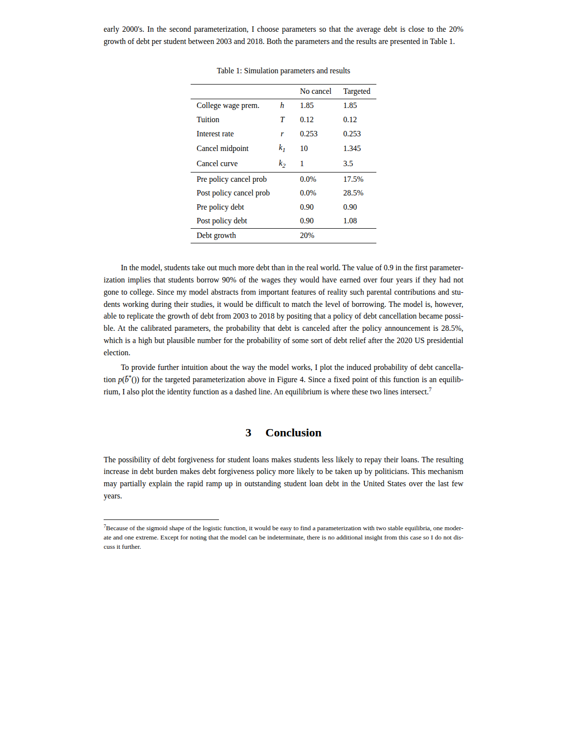early 2000's. In the second parameterization, I choose parameters so that the average debt is close to the 20% growth of debt per student between 2003 and 2018. Both the parameters and the results are presented in Table 1.
Table 1: Simulation parameters and results
| | | No cancel | Targeted |
| --- | --- | --- | --- |
| College wage prem. | h | 1.85 | 1.85 |
| Tuition | T | 0.12 | 0.12 |
| Interest rate | r | 0.253 | 0.253 |
| Cancel midpoint | k 1 | 10 | 1.345 |
| Cancel curve | k 2 | 1 | 3.5 |
| Pre policy cancel prob | | 0.0% | 17.5% |
| Post policy cancel prob | | 0.0% | 28.5% |
| Pre policy debt | | 0.90 | 0.90 |
| Post policy debt | | 0.90 | 1.08 |
| Debt growth | | 20% |
In the model, students take out much more debt than in the real world. The value of 0.9 in the first parameterization implies that students borrow 90% of the wages they would have earned over four years if they had not gone to college. Since my model abstracts from important features of reality such parental contributions and students working during their studies, it would be difficult to match the level of borrowing. The model is, however, able to replicate the growth of debt from 2003 to 2018 by positing that a policy of debt cancellation became possible. At the calibrated parameters, the probability that debt is canceled after the policy announcement is 28.5%, which is a high but plausible number for the probability of some sort of debt relief after the 2020 US presidential election.
To provide further intuition about the way the model works, I plot the induced probability of debt cancellation p(b̄*()) for the targeted parameterization above in Figure 4. Since a fixed point of this function is an equilibrium, I also plot the identity function as a dashed line. An equilibrium is where these two lines intersect.7
3 Conclusion
The possibility of debt forgiveness for student loans makes students less likely to repay their loans. The resulting increase in debt burden makes debt forgiveness policy more likely to be taken up by politicians. This mechanism may partially explain the rapid ramp up in outstanding student loan debt in the United States over the last few years.
7Because of the sigmoid shape of the logistic function, it would be easy to find a parameterization with two stable equilibria, one moderate and one extreme. Except for noting that the model can be indeterminate, there is no additional insight from this case so I do not discuss it further.